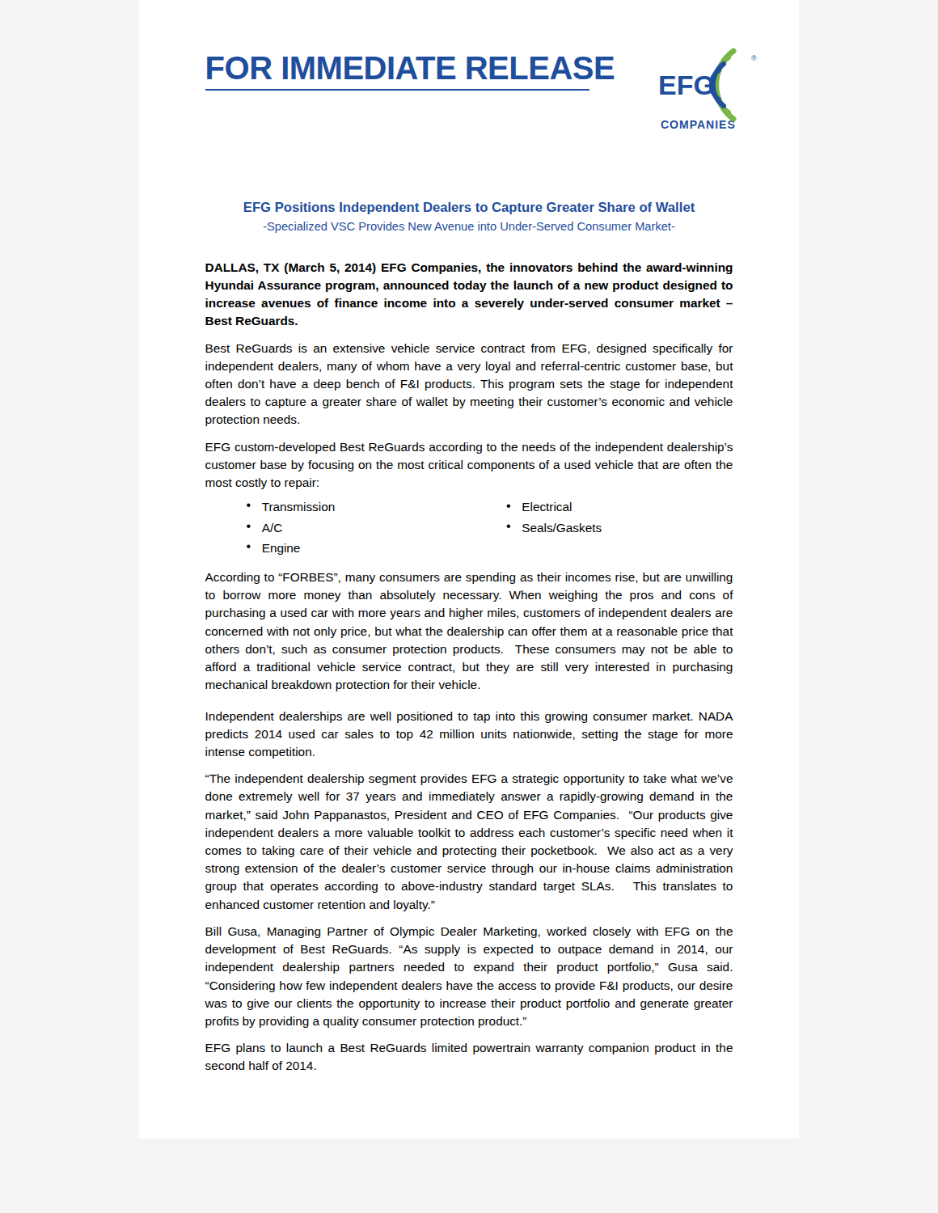FOR IMMEDIATE RELEASE
EFG ®
COMPANIES
EFG Positions Independent Dealers to Capture Greater Share of Wallet
-Specialized VSC Provides New Avenue into Under-Served Consumer Market-
DALLAS, TX (March 5, 2014) EFG Companies, the innovators behind the award-winning Hyundai Assurance program, announced today the launch of a new product designed to increase avenues of finance income into a severely under-served consumer market – Best ReGuards.
Best ReGuards is an extensive vehicle service contract from EFG, designed specifically for independent dealers, many of whom have a very loyal and referral-centric customer base, but often don’t have a deep bench of F&I products. This program sets the stage for independent dealers to capture a greater share of wallet by meeting their customer’s economic and vehicle protection needs.
EFG custom-developed Best ReGuards according to the needs of the independent dealership’s customer base by focusing on the most critical components of a used vehicle that are often the most costly to repair:
Transmission
A/C
Engine
Electrical
Seals/Gaskets
According to “FORBES”, many consumers are spending as their incomes rise, but are unwilling to borrow more money than absolutely necessary. When weighing the pros and cons of purchasing a used car with more years and higher miles, customers of independent dealers are concerned with not only price, but what the dealership can offer them at a reasonable price that others don’t, such as consumer protection products. These consumers may not be able to afford a traditional vehicle service contract, but they are still very interested in purchasing mechanical breakdown protection for their vehicle.
Independent dealerships are well positioned to tap into this growing consumer market. NADA predicts 2014 used car sales to top 42 million units nationwide, setting the stage for more intense competition.
“The independent dealership segment provides EFG a strategic opportunity to take what we’ve done extremely well for 37 years and immediately answer a rapidly-growing demand in the market,” said John Pappanastos, President and CEO of EFG Companies. “Our products give independent dealers a more valuable toolkit to address each customer’s specific need when it comes to taking care of their vehicle and protecting their pocketbook. We also act as a very strong extension of the dealer’s customer service through our in-house claims administration group that operates according to above-industry standard target SLAs. This translates to enhanced customer retention and loyalty.”
Bill Gusa, Managing Partner of Olympic Dealer Marketing, worked closely with EFG on the development of Best ReGuards. “As supply is expected to outpace demand in 2014, our independent dealership partners needed to expand their product portfolio,” Gusa said. “Considering how few independent dealers have the access to provide F&I products, our desire was to give our clients the opportunity to increase their product portfolio and generate greater profits by providing a quality consumer protection product.”
EFG plans to launch a Best ReGuards limited powertrain warranty companion product in the second half of 2014.